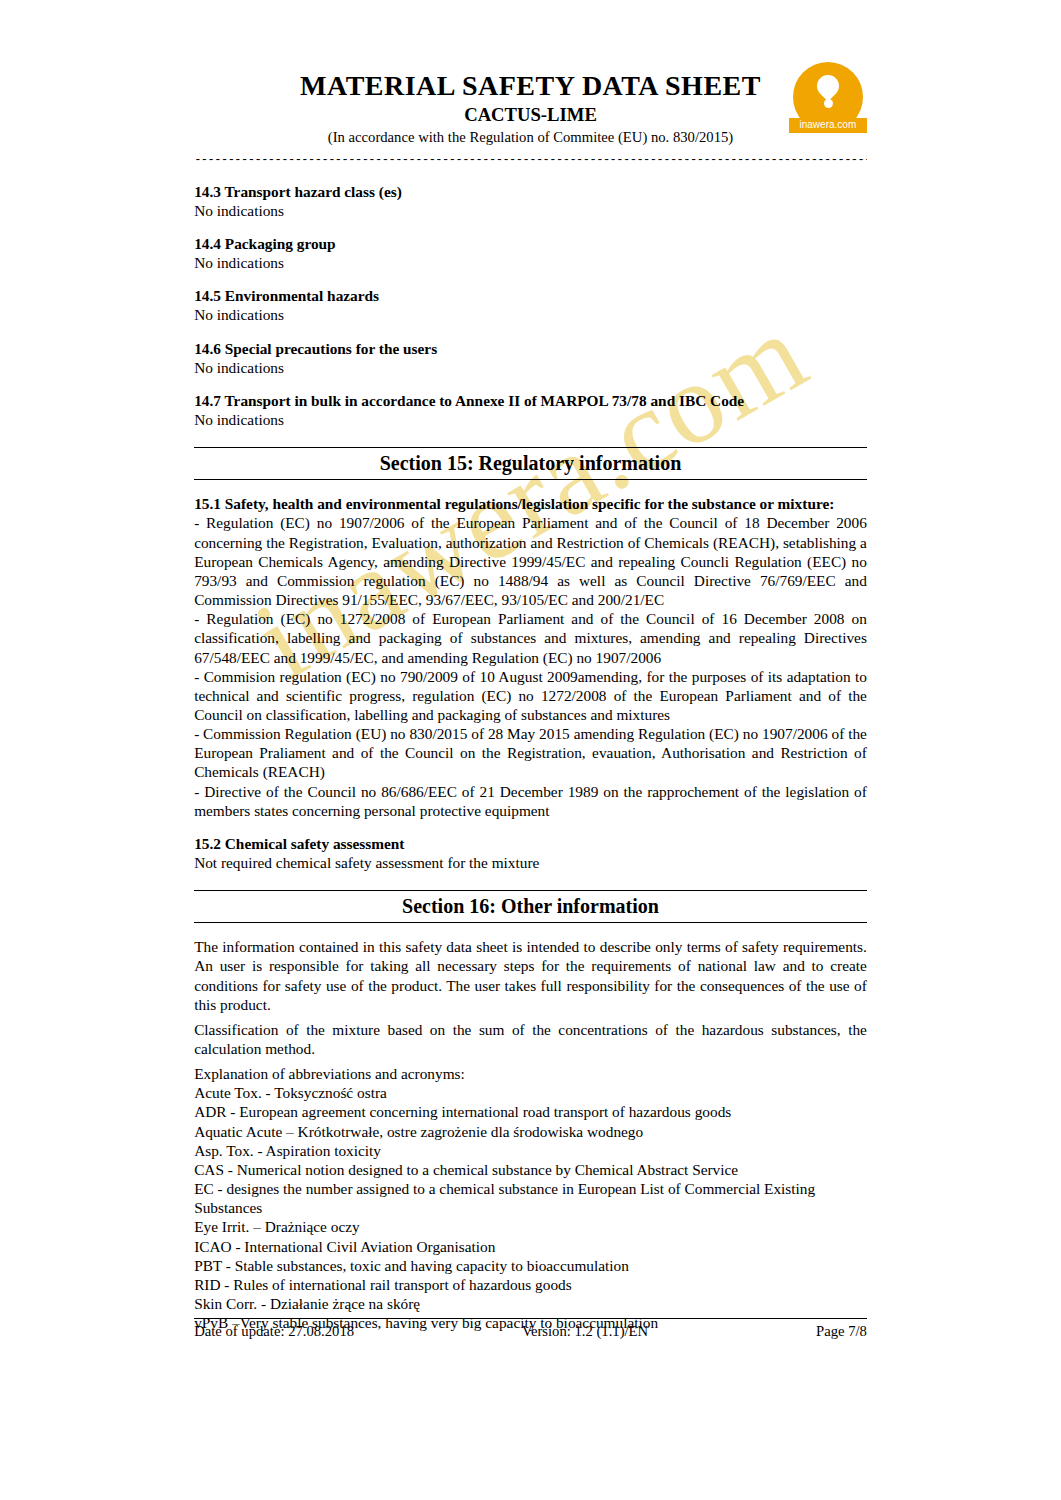inawera.com
inawera.com
MATERIAL SAFETY DATA SHEET
CACTUS-LIME
(In accordance with the Regulation of Commitee (EU) no. 830/2015)
-----------------------------------------------------------------------------------------------------------------------
14.3 Transport hazard class (es)
No indications
14.4 Packaging group
No indications
14.5 Environmental hazards
No indications
14.6 Special precautions for the users
No indications
14.7 Transport in bulk in accordance to Annexe II of MARPOL 73/78 and IBC Code
No indications
Section 15: Regulatory information
15.1 Safety, health and environmental regulations/legislation specific for the substance or mixture:
- Regulation (EC) no 1907/2006 of the European Parliament and of the Council of 18 December 2006 concerning the Registration, Evaluation, authorization and Restriction of Chemicals (REACH), setablishing a European Chemicals Agency, amending Directive 1999/45/EC and repealing Councli Regulation (EEC) no 793/93 and Commission regulation (EC) no 1488/94 as well as Council Directive 76/769/EEC and Commission Directives 91/155/EEC, 93/67/EEC, 93/105/EC and 200/21/EC
- Regulation (EC) no 1272/2008 of European Parliament and of the Council of 16 December 2008 on classification, labelling and packaging of substances and mixtures, amending and repealing Directives 67/548/EEC and 1999/45/EC, and amending Regulation (EC) no 1907/2006
- Commision regulation (EC) no 790/2009 of 10 August 2009amending, for the purposes of its adaptation to technical and scientific progress, regulation (EC) no 1272/2008 of the European Parliament and of the Council on classification, labelling and packaging of substances and mixtures
- Commission Regulation (EU) no 830/2015 of 28 May 2015 amending Regulation (EC) no 1907/2006 of the European Praliament and of the Council on the Registration, evauation, Authorisation and Restriction of Chemicals (REACH)
- Directive of the Council no 86/686/EEC of 21 December 1989 on the rapprochement of the legislation of members states concerning personal protective equipment
15.2 Chemical safety assessment
Not required chemical safety assessment for the mixture
Section 16: Other information
The information contained in this safety data sheet is intended to describe only terms of safety requirements. An user is responsible for taking all necessary steps for the requirements of national law and to create conditions for safety use of the product. The user takes full responsibility for the consequences of the use of this product.
Classification of the mixture based on the sum of the concentrations of the hazardous substances, the calculation method.
Explanation of abbreviations and acronyms:
Acute Tox. - Toksyczność ostra
ADR - European agreement concerning international road transport of hazardous goods
Aquatic Acute – Krótkotrwałe, ostre zagrożenie dla środowiska wodnego
Asp. Tox. - Aspiration toxicity
CAS - Numerical notion designed to a chemical substance by Chemical Abstract Service
EC - designes the number assigned to a chemical substance in European List of Commercial Existing Substances
Eye Irrit. – Drażniące oczy
ICAO - International Civil Aviation Organisation
PBT - Stable substances, toxic and having capacity to bioaccumulation
RID - Rules of international rail transport of hazardous goods
Skin Corr. - Działanie żrące na skórę
vPvB –Very stable substances, having very big capacity to bioaccumulation
Date of update: 27.08.2018 Version: 1.2 (1.1)/EN Page 7/8